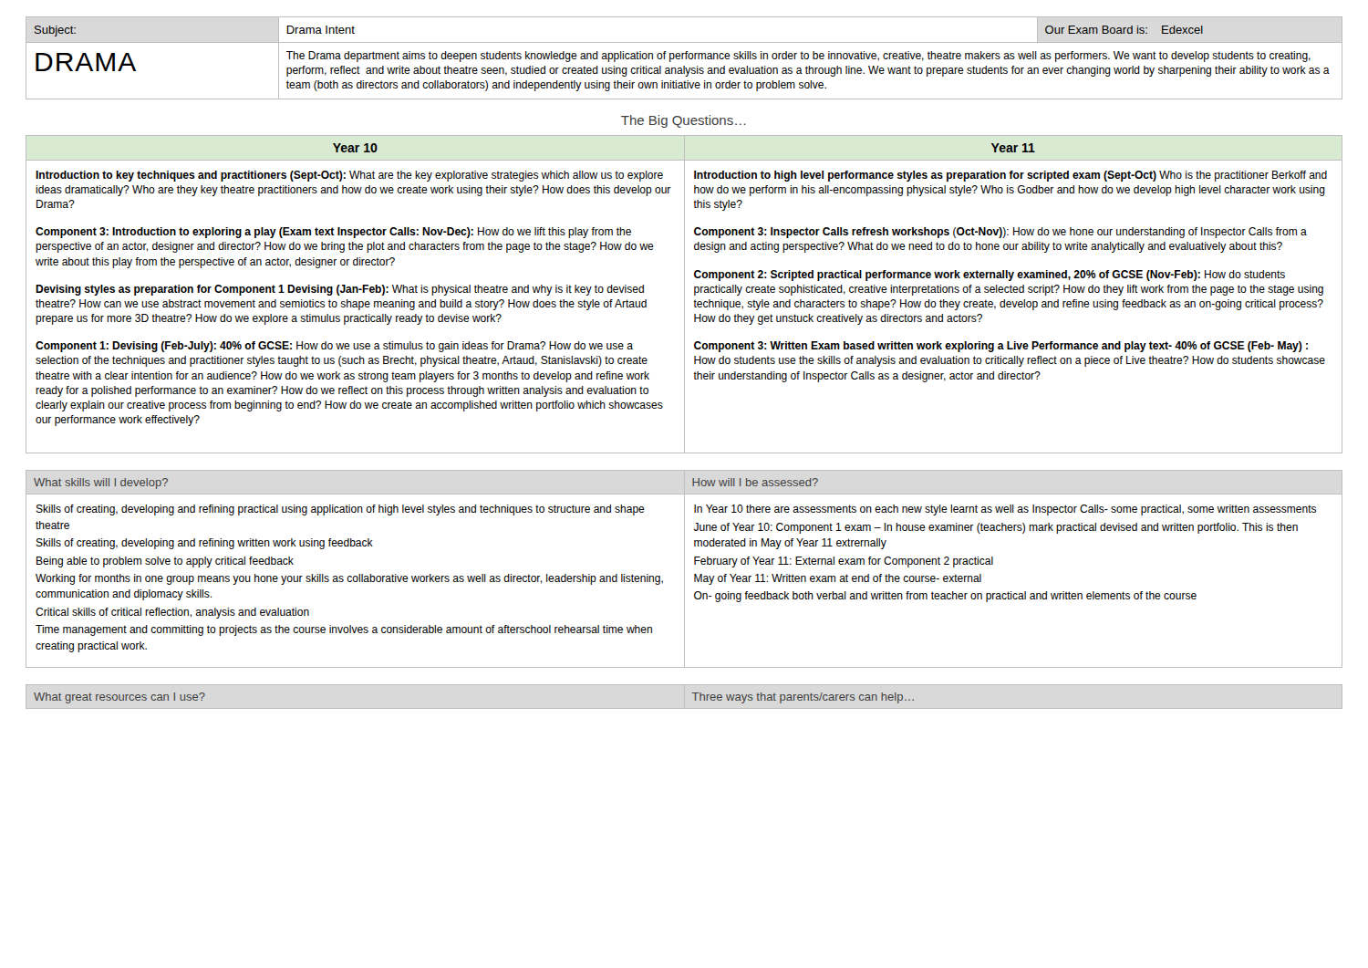| Subject: | Drama Intent | Our Exam Board is: Edexcel |
| DRAMA | The Drama department aims to deepen students knowledge and application of performance skills in order to be innovative, creative, theatre makers as well as performers. We want to develop students to creating, perform, reflect and write about theatre seen, studied or created using critical analysis and evaluation as a through line. We want to prepare students for an ever changing world by sharpening their ability to work as a team (both as directors and collaborators) and independently using their own initiative in order to problem solve. |
The Big Questions…
| Year 10 | Year 11 |
| Introduction to key techniques and practitioners (Sept-Oct): What are the key explorative strategies which allow us to explore ideas dramatically? Who are they key theatre practitioners and how do we create work using their style? How does this develop our Drama? Component 3: Introduction to exploring a play (Exam text Inspector Calls: Nov-Dec): How do we lift this play from the perspective of an actor, designer and director? How do we bring the plot and characters from the page to the stage? How do we write about this play from the perspective of an actor, designer or director? Devising styles as preparation for Component 1 Devising (Jan-Feb): What is physical theatre and why is it key to devised theatre? How can we use abstract movement and semiotics to shape meaning and build a story? How does the style of Artaud prepare us for more 3D theatre? How do we explore a stimulus practically ready to devise work? Component 1: Devising (Feb-July): 40% of GCSE: How do we use a stimulus to gain ideas for Drama? How do we use a selection of the techniques and practitioner styles taught to us (such as Brecht, physical theatre, Artaud, Stanislavski) to create theatre with a clear intention for an audience? How do we work as strong team players for 3 months to develop and refine work ready for a polished performance to an examiner? How do we reflect on this process through written analysis and evaluation to clearly explain our creative process from beginning to end? How do we create an accomplished written portfolio which showcases our performance work effectively? | Introduction to high level performance styles as preparation for scripted exam (Sept-Oct) Who is the practitioner Berkoff and how do we perform in his all-encompassing physical style? Who is Godber and how do we develop high level character work using this style? Component 3: Inspector Calls refresh workshops ( Oct-Nov) ): How do we hone our understanding of Inspector Calls from a design and acting perspective? What do we need to do to hone our ability to write analytically and evaluatively about this? Component 2: Scripted practical performance work externally examined, 20% of GCSE (Nov-Feb): How do students practically create sophisticated, creative interpretations of a selected script? How do they lift work from the page to the stage using technique, style and characters to shape? How do they create, develop and refine using feedback as an on-going critical process? How do they get unstuck creatively as directors and actors? Component 3: Written Exam based written work exploring a Live Performance and play text- 40% of GCSE (Feb- May) : How do students use the skills of analysis and evaluation to critically reflect on a piece of Live theatre? How do students showcase their understanding of Inspector Calls as a designer, actor and director? |
| What skills will I develop? | How will I be assessed? |
| Skills of creating, developing and refining practical using application of high level styles and techniques to structure and shape theatre Skills of creating, developing and refining written work using feedback Being able to problem solve to apply critical feedback Working for months in one group means you hone your skills as collaborative workers as well as director, leadership and listening, communication and diplomacy skills. Critical skills of critical reflection, analysis and evaluation Time management and committing to projects as the course involves a considerable amount of afterschool rehearsal time when creating practical work. | In Year 10 there are assessments on each new style learnt as well as Inspector Calls- some practical, some written assessments June of Year 10: Component 1 exam – In house examiner (teachers) mark practical devised and written portfolio. This is then moderated in May of Year 11 extrernally February of Year 11: External exam for Component 2 practical May of Year 11: Written exam at end of the course- external On- going feedback both verbal and written from teacher on practical and written elements of the course |
| What great resources can I use? | Three ways that parents/carers can help… |